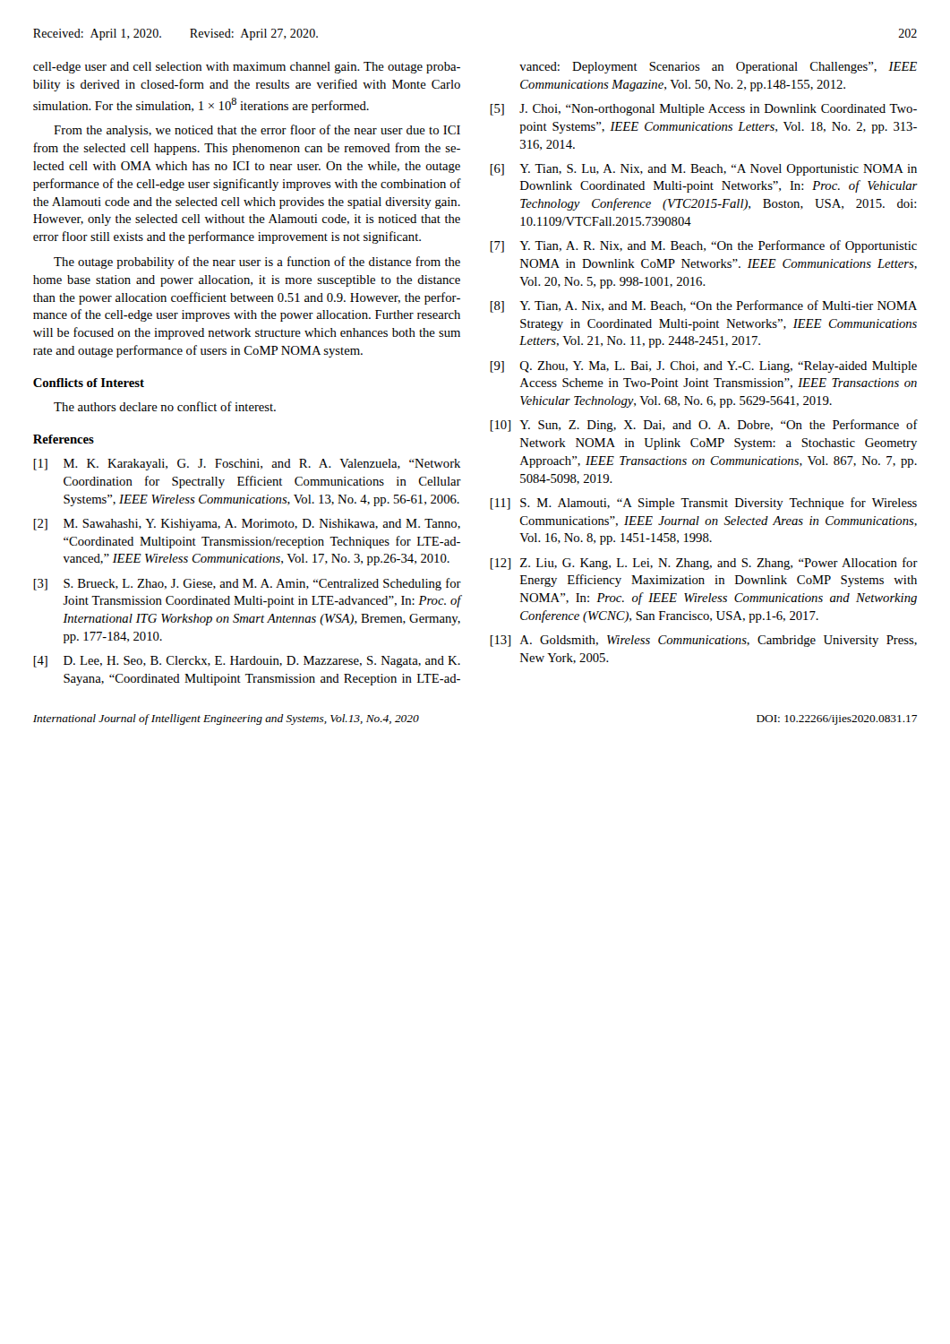Received: April 1, 2020. Revised: April 27, 2020.
202
cell-edge user and cell selection with maximum channel gain. The outage probability is derived in closed-form and the results are verified with Monte Carlo simulation. For the simulation, 1 × 108 iterations are performed.
From the analysis, we noticed that the error floor of the near user due to ICI from the selected cell happens. This phenomenon can be removed from the selected cell with OMA which has no ICI to near user. On the while, the outage performance of the cell-edge user significantly improves with the combination of the Alamouti code and the selected cell which provides the spatial diversity gain. However, only the selected cell without the Alamouti code, it is noticed that the error floor still exists and the performance improvement is not significant.
The outage probability of the near user is a function of the distance from the home base station and power allocation, it is more susceptible to the distance than the power allocation coefficient between 0.51 and 0.9. However, the performance of the cell-edge user improves with the power allocation. Further research will be focused on the improved network structure which enhances both the sum rate and outage performance of users in CoMP NOMA system.
Conflicts of Interest
The authors declare no conflict of interest.
References
[1] M. K. Karakayali, G. J. Foschini, and R. A. Valenzuela, “Network Coordination for Spectrally Efficient Communications in Cellular Systems”, IEEE Wireless Communications, Vol. 13, No. 4, pp. 56-61, 2006.
[2] M. Sawahashi, Y. Kishiyama, A. Morimoto, D. Nishikawa, and M. Tanno, “Coordinated Multipoint Transmission/reception Techniques for LTE-advanced,” IEEE Wireless Communications, Vol. 17, No. 3, pp.26-34, 2010.
[3] S. Brueck, L. Zhao, J. Giese, and M. A. Amin, “Centralized Scheduling for Joint Transmission Coordinated Multi-point in LTE-advanced”, In: Proc. of International ITG Workshop on Smart Antennas (WSA), Bremen, Germany, pp. 177-184, 2010.
[4] D. Lee, H. Seo, B. Clerckx, E. Hardouin, D. Mazzarese, S. Nagata, and K. Sayana, “Coordinated Multipoint Transmission and Reception in LTE-advanced: Deployment Scenarios an Operational Challenges”, IEEE Communications Magazine, Vol. 50, No. 2, pp.148-155, 2012.
[5] J. Choi, “Non-orthogonal Multiple Access in Downlink Coordinated Two-point Systems”, IEEE Communications Letters, Vol. 18, No. 2, pp. 313-316, 2014.
[6] Y. Tian, S. Lu, A. Nix, and M. Beach, “A Novel Opportunistic NOMA in Downlink Coordinated Multi-point Networks”, In: Proc. of Vehicular Technology Conference (VTC2015-Fall), Boston, USA, 2015. doi: 10.1109/VTCFall.2015.7390804
[7] Y. Tian, A. R. Nix, and M. Beach, “On the Performance of Opportunistic NOMA in Downlink CoMP Networks”. IEEE Communications Letters, Vol. 20, No. 5, pp. 998-1001, 2016.
[8] Y. Tian, A. Nix, and M. Beach, “On the Performance of Multi-tier NOMA Strategy in Coordinated Multi-point Networks”, IEEE Communications Letters, Vol. 21, No. 11, pp. 2448-2451, 2017.
[9] Q. Zhou, Y. Ma, L. Bai, J. Choi, and Y.-C. Liang, “Relay-aided Multiple Access Scheme in Two-Point Joint Transmission”, IEEE Transactions on Vehicular Technology, Vol. 68, No. 6, pp. 5629-5641, 2019.
[10] Y. Sun, Z. Ding, X. Dai, and O. A. Dobre, “On the Performance of Network NOMA in Uplink CoMP System: a Stochastic Geometry Approach”, IEEE Transactions on Communications, Vol. 867, No. 7, pp. 5084-5098, 2019.
[11] S. M. Alamouti, “A Simple Transmit Diversity Technique for Wireless Communications”, IEEE Journal on Selected Areas in Communications, Vol. 16, No. 8, pp. 1451-1458, 1998.
[12] Z. Liu, G. Kang, L. Lei, N. Zhang, and S. Zhang, “Power Allocation for Energy Efficiency Maximization in Downlink CoMP Systems with NOMA”, In: Proc. of IEEE Wireless Communications and Networking Conference (WCNC), San Francisco, USA, pp.1-6, 2017.
[13] A. Goldsmith, Wireless Communications, Cambridge University Press, New York, 2005.
International Journal of Intelligent Engineering and Systems, Vol.13, No.4, 2020
DOI: 10.22266/ijies2020.0831.17